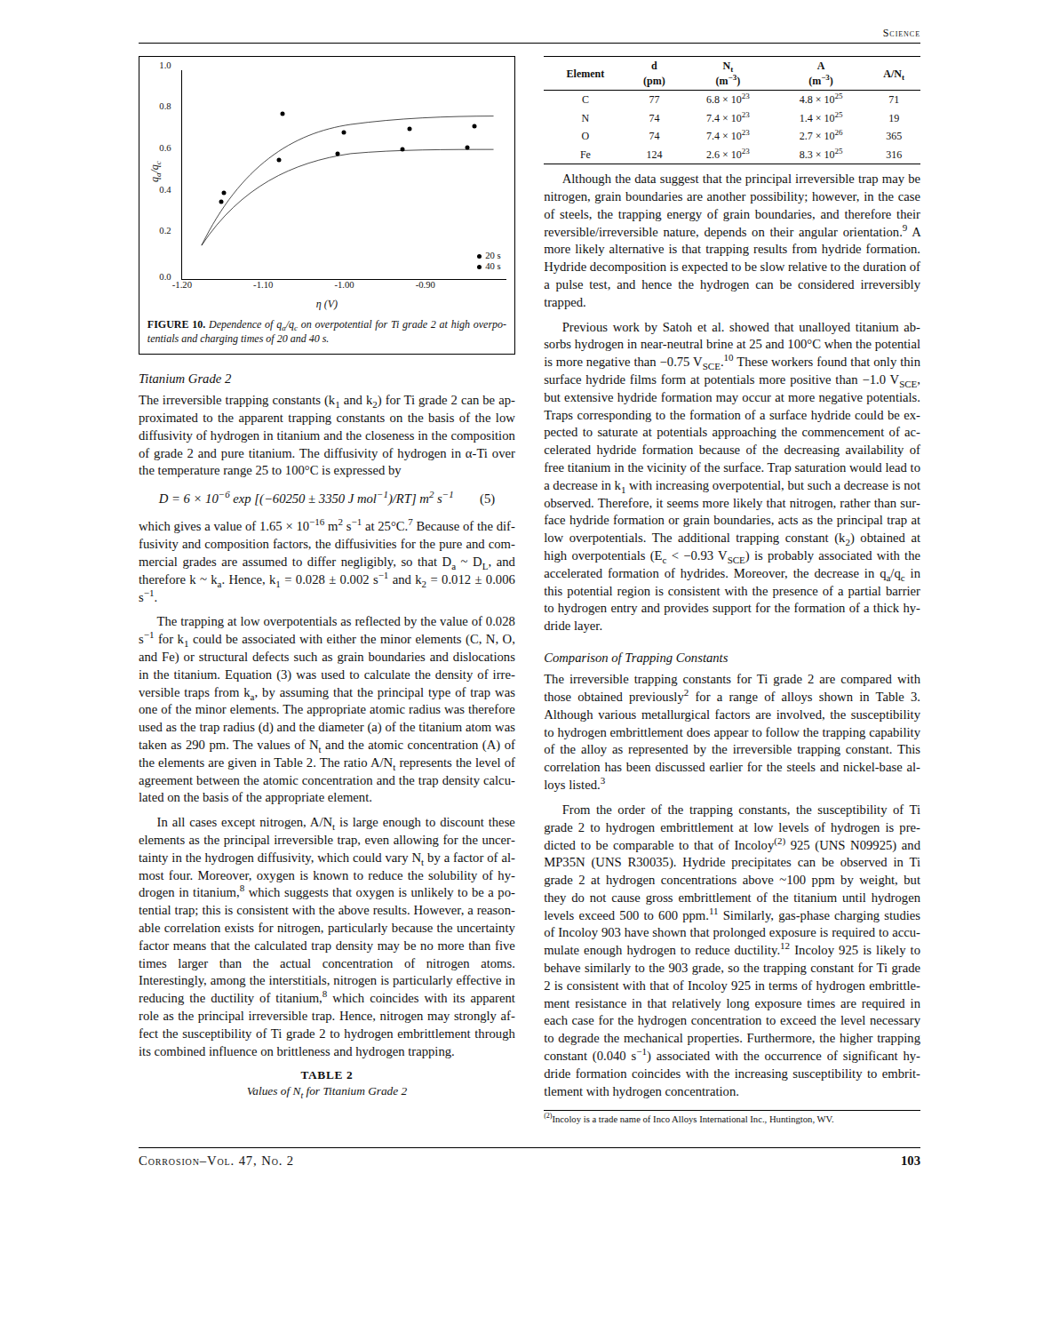Science
qa/qc 0.0 0.2 0.4 0.6 0.8 1.0 -1.20 -1.10 -1.00 -0.90
20 s
40 s
η (V)
FIGURE 10. Dependence of qa/qc on overpotential for Ti grade 2 at high overpotentials and charging times of 20 and 40 s.
Titanium Grade 2
The irreversible trapping constants (k1 and k2) for Ti grade 2 can be approximated to the apparent trapping constants on the basis of the low diffusivity of hydrogen in titanium and the closeness in the composition of grade 2 and pure titanium. The diffusivity of hydrogen in α-Ti over the temperature range 25 to 100°C is expressed by
D = 6 × 10−6 exp [(−60250 ± 3350 J mol−1)/RT] m2 s−1(5)
which gives a value of 1.65 × 10−16 m2 s−1 at 25°C.7 Because of the diffusivity and composition factors, the diffusivities for the pure and commercial grades are assumed to differ negligibly, so that Da ~ DL, and therefore k ~ ka. Hence, k1 = 0.028 ± 0.002 s−1 and k2 = 0.012 ± 0.006 s−1.
The trapping at low overpotentials as reflected by the value of 0.028 s−1 for k1 could be associated with either the minor elements (C, N, O, and Fe) or structural defects such as grain boundaries and dislocations in the titanium. Equation (3) was used to calculate the density of irreversible traps from ka, by assuming that the principal type of trap was one of the minor elements. The appropriate atomic radius was therefore used as the trap radius (d) and the diameter (a) of the titanium atom was taken as 290 pm. The values of Nt and the atomic concentration (A) of the elements are given in Table 2. The ratio A/Nt represents the level of agreement between the atomic concentration and the trap density calculated on the basis of the appropriate element.
In all cases except nitrogen, A/Nt is large enough to discount these elements as the principal irreversible trap, even allowing for the uncertainty in the hydrogen diffusivity, which could vary Nt by a factor of almost four. Moreover, oxygen is known to reduce the solubility of hydrogen in titanium,8 which suggests that oxygen is unlikely to be a potential trap; this is consistent with the above results. However, a reasonable correlation exists for nitrogen, particularly because the uncertainty factor means that the calculated trap density may be no more than five times larger than the actual concentration of nitrogen atoms. Interestingly, among the interstitials, nitrogen is particularly effective in reducing the ductility of titanium,8 which coincides with its apparent role as the principal irreversible trap. Hence, nitrogen may strongly affect the susceptibility of Ti grade 2 to hydrogen embrittlement through its combined influence on brittleness and hydrogen trapping.
TABLE 2 Values of N t for Titanium Grade 2
| Element | d (pm) | N t (m −3 ) | A (m −3 ) | A/N t |
| --- | --- | --- | --- | --- |
| C | 77 | 6.8 × 10 23 | 4.8 × 10 25 | 71 |
| N | 74 | 7.4 × 10 23 | 1.4 × 10 25 | 19 |
| O | 74 | 7.4 × 10 23 | 2.7 × 10 26 | 365 |
| Fe | 124 | 2.6 × 10 23 | 8.3 × 10 25 | 316 |
Although the data suggest that the principal irreversible trap may be nitrogen, grain boundaries are another possibility; however, in the case of steels, the trapping energy of grain boundaries, and therefore their reversible/irreversible nature, depends on their angular orientation.9 A more likely alternative is that trapping results from hydride formation. Hydride decomposition is expected to be slow relative to the duration of a pulse test, and hence the hydrogen can be considered irreversibly trapped.
Previous work by Satoh et al. showed that unalloyed titanium absorbs hydrogen in near-neutral brine at 25 and 100°C when the potential is more negative than −0.75 VSCE.10 These workers found that only thin surface hydride films form at potentials more positive than −1.0 VSCE, but extensive hydride formation may occur at more negative potentials. Traps corresponding to the formation of a surface hydride could be expected to saturate at potentials approaching the commencement of accelerated hydride formation because of the decreasing availability of free titanium in the vicinity of the surface. Trap saturation would lead to a decrease in k1 with increasing overpotential, but such a decrease is not observed. Therefore, it seems more likely that nitrogen, rather than surface hydride formation or grain boundaries, acts as the principal trap at low overpotentials. The additional trapping constant (k2) obtained at high overpotentials (Ec < −0.93 VSCE) is probably associated with the accelerated formation of hydrides. Moreover, the decrease in qa/qc in this potential region is consistent with the presence of a partial barrier to hydrogen entry and provides support for the formation of a thick hydride layer.
Comparison of Trapping Constants
The irreversible trapping constants for Ti grade 2 are compared with those obtained previously2 for a range of alloys shown in Table 3. Although various metallurgical factors are involved, the susceptibility to hydrogen embrittlement does appear to follow the trapping capability of the alloy as represented by the irreversible trapping constant. This correlation has been discussed earlier for the steels and nickel-base alloys listed.3
From the order of the trapping constants, the susceptibility of Ti grade 2 to hydrogen embrittlement at low levels of hydrogen is predicted to be comparable to that of Incoloy(2) 925 (UNS N09925) and MP35N (UNS R30035). Hydride precipitates can be observed in Ti grade 2 at hydrogen concentrations above ~100 ppm by weight, but they do not cause gross embrittlement of the titanium until hydrogen levels exceed 500 to 600 ppm.11 Similarly, gas-phase charging studies of Incoloy 903 have shown that prolonged exposure is required to accumulate enough hydrogen to reduce ductility.12 Incoloy 925 is likely to behave similarly to the 903 grade, so the trapping constant for Ti grade 2 is consistent with that of Incoloy 925 in terms of hydrogen embrittlement resistance in that relatively long exposure times are required in each case for the hydrogen concentration to exceed the level necessary to degrade the mechanical properties. Furthermore, the higher trapping constant (0.040 s−1) associated with the occurrence of significant hydride formation coincides with the increasing susceptibility to embrittlement with hydrogen concentration.
(2)Incoloy is a trade name of Inco Alloys International Inc., Huntington, WV.
Corrosion–Vol. 47, No. 2 103